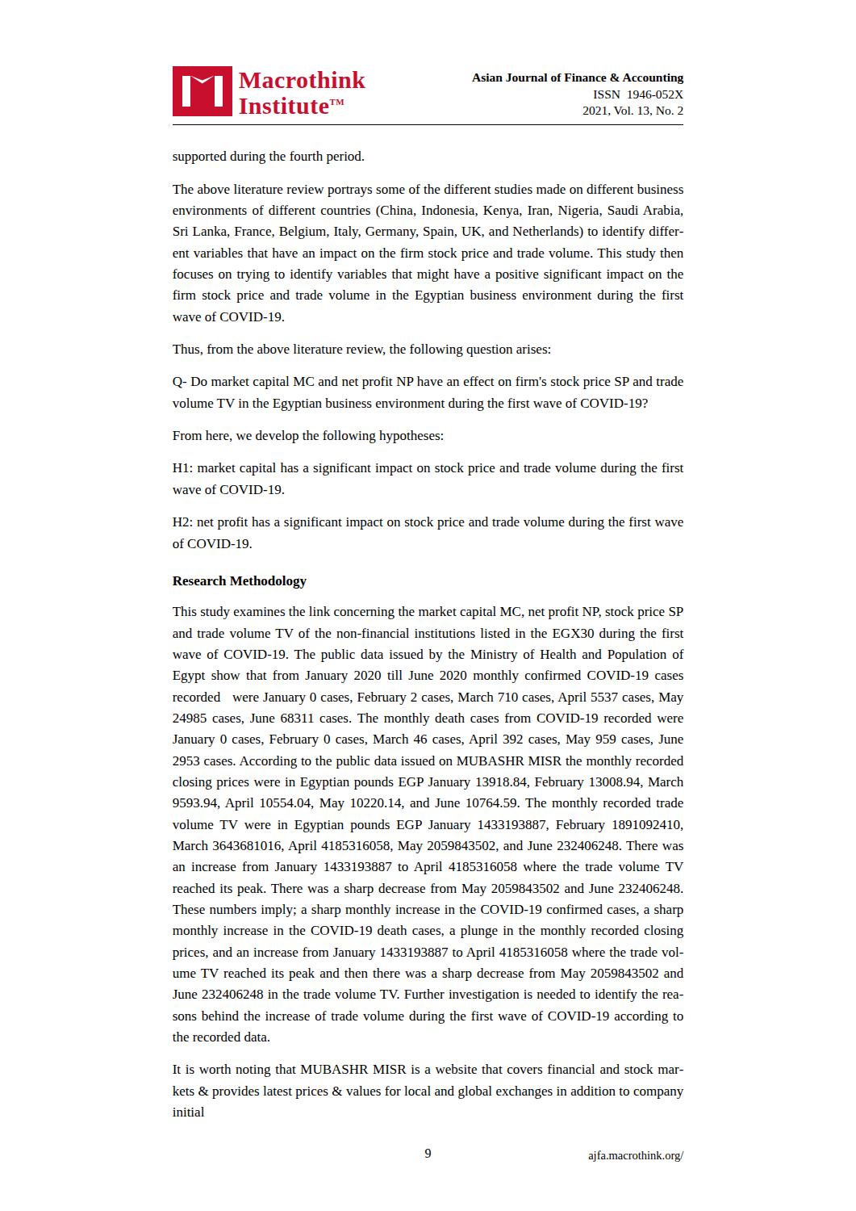Macrothink InstituteTM
Asian Journal of Finance & Accounting
ISSN 1946-052X
2021, Vol. 13, No. 2
supported during the fourth period.
The above literature review portrays some of the different studies made on different business environments of different countries (China, Indonesia, Kenya, Iran, Nigeria, Saudi Arabia, Sri Lanka, France, Belgium, Italy, Germany, Spain, UK, and Netherlands) to identify different variables that have an impact on the firm stock price and trade volume. This study then focuses on trying to identify variables that might have a positive significant impact on the firm stock price and trade volume in the Egyptian business environment during the first wave of COVID-19.
Thus, from the above literature review, the following question arises:
Q- Do market capital MC and net profit NP have an effect on firm's stock price SP and trade volume TV in the Egyptian business environment during the first wave of COVID-19?
From here, we develop the following hypotheses:
H1: market capital has a significant impact on stock price and trade volume during the first wave of COVID-19.
H2: net profit has a significant impact on stock price and trade volume during the first wave of COVID-19.
Research Methodology
This study examines the link concerning the market capital MC, net profit NP, stock price SP and trade volume TV of the non-financial institutions listed in the EGX30 during the first wave of COVID-19. The public data issued by the Ministry of Health and Population of Egypt show that from January 2020 till June 2020 monthly confirmed COVID-19 cases recorded were January 0 cases, February 2 cases, March 710 cases, April 5537 cases, May 24985 cases, June 68311 cases. The monthly death cases from COVID-19 recorded were January 0 cases, February 0 cases, March 46 cases, April 392 cases, May 959 cases, June 2953 cases. According to the public data issued on MUBASHR MISR the monthly recorded closing prices were in Egyptian pounds EGP January 13918.84, February 13008.94, March 9593.94, April 10554.04, May 10220.14, and June 10764.59. The monthly recorded trade volume TV were in Egyptian pounds EGP January 1433193887, February 1891092410, March 3643681016, April 4185316058, May 2059843502, and June 232406248. There was an increase from January 1433193887 to April 4185316058 where the trade volume TV reached its peak. There was a sharp decrease from May 2059843502 and June 232406248. These numbers imply; a sharp monthly increase in the COVID-19 confirmed cases, a sharp monthly increase in the COVID-19 death cases, a plunge in the monthly recorded closing prices, and an increase from January 1433193887 to April 4185316058 where the trade volume TV reached its peak and then there was a sharp decrease from May 2059843502 and June 232406248 in the trade volume TV. Further investigation is needed to identify the reasons behind the increase of trade volume during the first wave of COVID-19 according to the recorded data.
It is worth noting that MUBASHR MISR is a website that covers financial and stock markets & provides latest prices & values for local and global exchanges in addition to company initial
9 ajfa.macrothink.org/